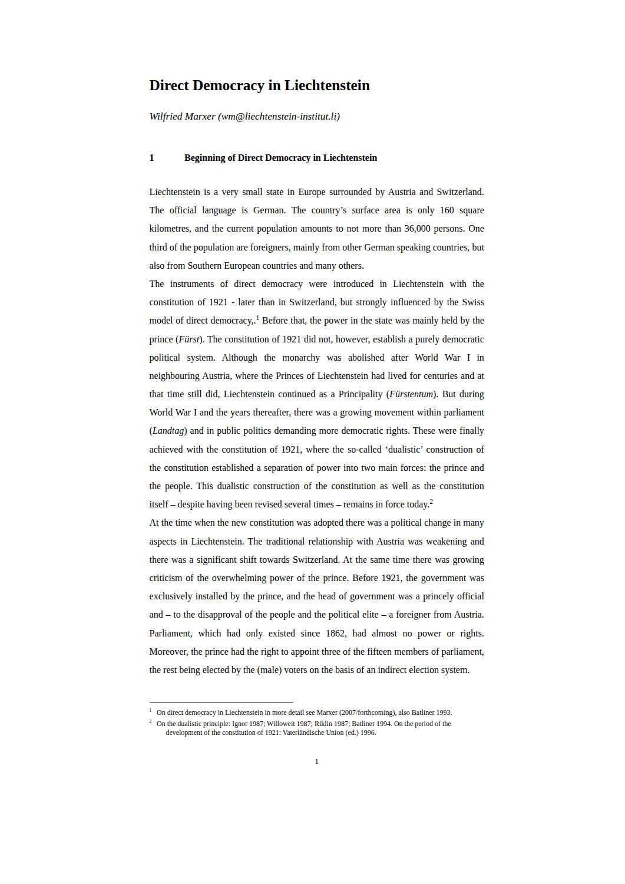Direct Democracy in Liechtenstein
Wilfried Marxer (wm@liechtenstein-institut.li)
1 Beginning of Direct Democracy in Liechtenstein
Liechtenstein is a very small state in Europe surrounded by Austria and Switzerland. The official language is German. The country’s surface area is only 160 square kilometres, and the current population amounts to not more than 36,000 persons. One third of the population are foreigners, mainly from other German speaking countries, but also from Southern European countries and many others.
The instruments of direct democracy were introduced in Liechtenstein with the constitution of 1921 - later than in Switzerland, but strongly influenced by the Swiss model of direct democracy,.1 Before that, the power in the state was mainly held by the prince (Fürst). The constitution of 1921 did not, however, establish a purely democratic political system. Although the monarchy was abolished after World War I in neighbouring Austria, where the Princes of Liechtenstein had lived for centuries and at that time still did, Liechtenstein continued as a Principality (Fürstentum). But during World War I and the years thereafter, there was a growing movement within parliament (Landtag) and in public politics demanding more democratic rights. These were finally achieved with the constitution of 1921, where the so-called ‘dualistic’ construction of the constitution established a separation of power into two main forces: the prince and the people. This dualistic construction of the constitution as well as the constitution itself – despite having been revised several times – remains in force today.2
At the time when the new constitution was adopted there was a political change in many aspects in Liechtenstein. The traditional relationship with Austria was weakening and there was a significant shift towards Switzerland. At the same time there was growing criticism of the overwhelming power of the prince. Before 1921, the government was exclusively installed by the prince, and the head of government was a princely official and – to the disapproval of the people and the political elite – a foreigner from Austria. Parliament, which had only existed since 1862, had almost no power or rights. Moreover, the prince had the right to appoint three of the fifteen members of parliament, the rest being elected by the (male) voters on the basis of an indirect election system.
1
On direct democracy in Liechtenstein in more detail see Marxer (2007/forthcoming), also Batliner 1993.
2
On the dualistic principle: Ignor 1987; Willoweit 1987; Riklin 1987; Batliner 1994. On the period of thedevelopment of the constitution of 1921: Vaterländische Union (ed.) 1996.
1